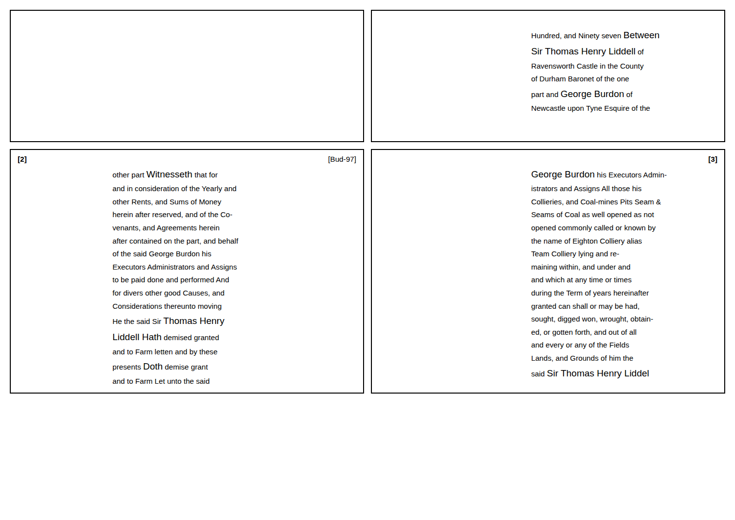[0] [Bud-97]
[1] [Bud-97]
Hundred, and Ninety seven Between
Sir Thomas Henry Liddell of
Ravensworth Castle in the County
of Durham Baronet of the one
part and George Burdon of
Newcastle upon Tyne Esquire of the
[2] [Bud-97]
other part Witnesseth that for
and in consideration of the Yearly and
other Rents, and Sums of Money
herein after reserved, and of the Co-
venants, and Agreements herein
after contained on the part, and behalf
of the said George Burdon his
Executors Administrators and Assigns
to be paid done and performed And
for divers other good Causes, and
Considerations thereunto moving
He the said Sir Thomas Henry
Liddell Hath demised granted
and to Farm letten and by these
presents Doth demise grant
and to Farm Let unto the said
[x] [Bud-97] [3]
George Burdon his Executors Admin-
istrators and Assigns All those his
Collieries, and Coal-mines Pits Seam &
Seams of Coal as well opened as not
opened commonly called or known by
the name of Eighton Colliery alias
Team Colliery lying and re-
maining within, and under and
and which at any time or times
during the Term of years hereinafter
granted can shall or may be had,
sought, digged won, wrought, obtain-
ed, or gotten forth, and out of all
and every or any of the Fields
Lands, and Grounds of him the
said Sir Thomas Henry Liddel